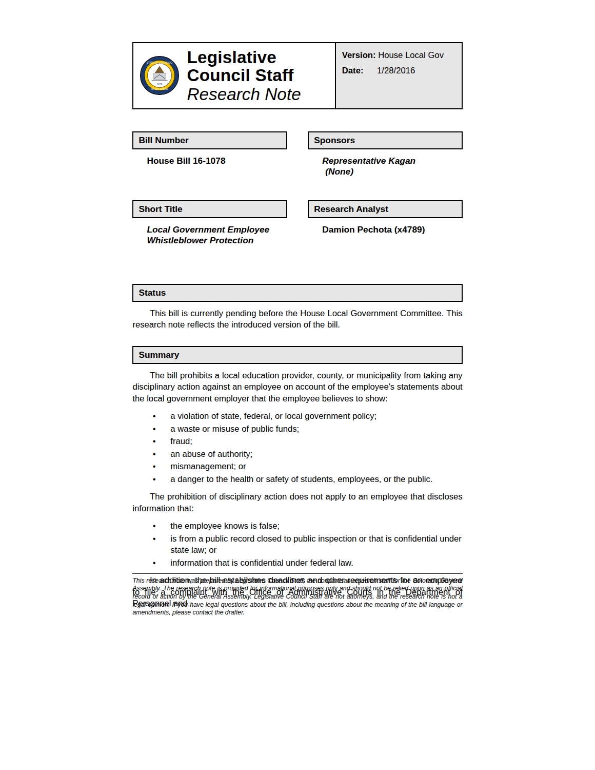STATE OF COLORADO 1876 NIL SINE NUMINE
Legislative Council Staff
Research Note
Version: House Local Gov
Date: 1/28/2016
Bill Number
House Bill 16-1078
Sponsors
Representative Kagan (None)
Short Title
Local Government Employee Whistleblower Protection
Research Analyst
Damion Pechota (x4789)
Status
This bill is currently pending before the House Local Government Committee. This research note reflects the introduced version of the bill.
Summary
The bill prohibits a local education provider, county, or municipality from taking any disciplinary action against an employee on account of the employee's statements about the local government employer that the employee believes to show:
a violation of state, federal, or local government policy;
a waste or misuse of public funds;
fraud;
an abuse of authority;
mismanagement; or
a danger to the health or safety of students, employees, or the public.
The prohibition of disciplinary action does not apply to an employee that discloses information that:
the employee knows is false;
is from a public record closed to public inspection or that is confidential under state law; or
information that is confidential under federal law.
In addition, the bill establishes deadlines and other requirements for an employee to file a complaint with the Office of Administrative Courts in the Department of Personnel and
This research note was prepared by Legislative Council Staff, the nonpartisan research staff for the Colorado General Assembly. The research note is provided for informational purposes only and should not be relied upon as an official record of action by the General Assembly. Legislative Council Staff are not attorneys, and the research note is not a legal opinion. If you have legal questions about the bill, including questions about the meaning of the bill language or amendments, please contact the drafter.